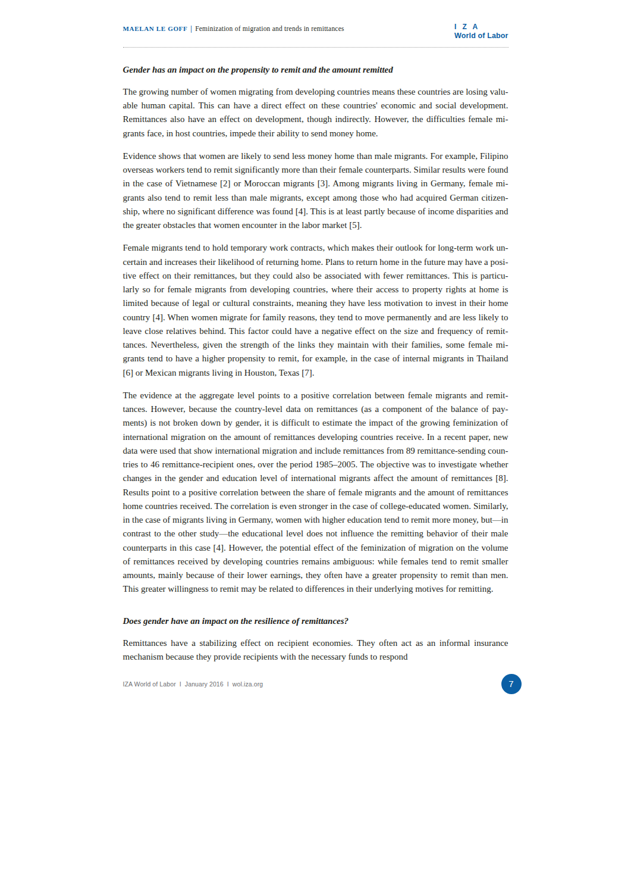MAELAN LE GOFF|Feminization of migration and trends in remittances
I Z A
World of Labor
Gender has an impact on the propensity to remit and the amount remitted
The growing number of women migrating from developing countries means these countries are losing valuable human capital. This can have a direct effect on these countries' economic and social development. Remittances also have an effect on development, though indirectly. However, the difficulties female migrants face, in host countries, impede their ability to send money home.
Evidence shows that women are likely to send less money home than male migrants. For example, Filipino overseas workers tend to remit significantly more than their female counterparts. Similar results were found in the case of Vietnamese [2] or Moroccan migrants [3]. Among migrants living in Germany, female migrants also tend to remit less than male migrants, except among those who had acquired German citizenship, where no significant difference was found [4]. This is at least partly because of income disparities and the greater obstacles that women encounter in the labor market [5].
Female migrants tend to hold temporary work contracts, which makes their outlook for long-term work uncertain and increases their likelihood of returning home. Plans to return home in the future may have a positive effect on their remittances, but they could also be associated with fewer remittances. This is particularly so for female migrants from developing countries, where their access to property rights at home is limited because of legal or cultural constraints, meaning they have less motivation to invest in their home country [4]. When women migrate for family reasons, they tend to move permanently and are less likely to leave close relatives behind. This factor could have a negative effect on the size and frequency of remittances. Nevertheless, given the strength of the links they maintain with their families, some female migrants tend to have a higher propensity to remit, for example, in the case of internal migrants in Thailand [6] or Mexican migrants living in Houston, Texas [7].
The evidence at the aggregate level points to a positive correlation between female migrants and remittances. However, because the country-level data on remittances (as a component of the balance of payments) is not broken down by gender, it is difficult to estimate the impact of the growing feminization of international migration on the amount of remittances developing countries receive. In a recent paper, new data were used that show international migration and include remittances from 89 remittance-sending countries to 46 remittance-recipient ones, over the period 1985–2005. The objective was to investigate whether changes in the gender and education level of international migrants affect the amount of remittances [8]. Results point to a positive correlation between the share of female migrants and the amount of remittances home countries received. The correlation is even stronger in the case of college-educated women. Similarly, in the case of migrants living in Germany, women with higher education tend to remit more money, but—in contrast to the other study—the educational level does not influence the remitting behavior of their male counterparts in this case [4]. However, the potential effect of the feminization of migration on the volume of remittances received by developing countries remains ambiguous: while females tend to remit smaller amounts, mainly because of their lower earnings, they often have a greater propensity to remit than men. This greater willingness to remit may be related to differences in their underlying motives for remitting.
Does gender have an impact on the resilience of remittances?
Remittances have a stabilizing effect on recipient economies. They often act as an informal insurance mechanism because they provide recipients with the necessary funds to respond
IZA World of Labor I January 2016 I wol.iza.org
7